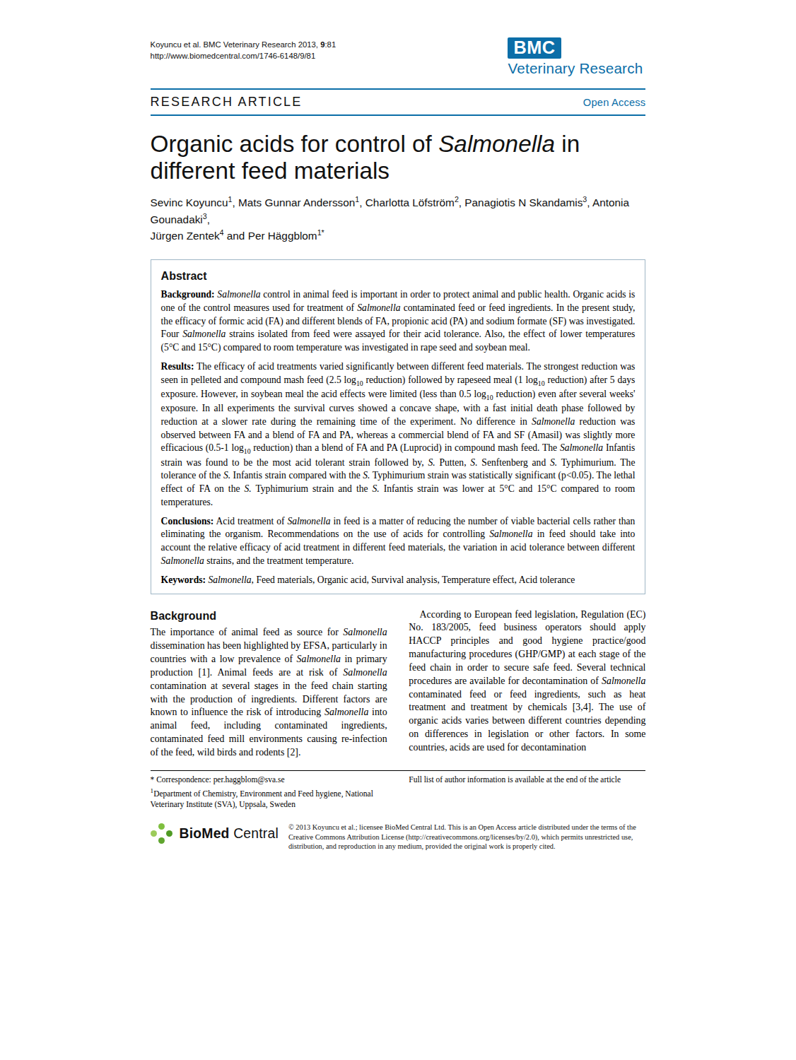Koyuncu et al. BMC Veterinary Research 2013, 9:81
http://www.biomedcentral.com/1746-6148/9/81
BMC
Veterinary Research
RESEARCH ARTICLE
Open Access
Organic acids for control of Salmonella in different feed materials
Sevinc Koyuncu1, Mats Gunnar Andersson1, Charlotta Löfström2, Panagiotis N Skandamis3, Antonia Gounadaki3,
Jürgen Zentek4 and Per Häggblom1*
Abstract
Background: Salmonella control in animal feed is important in order to protect animal and public health. Organic acids is one of the control measures used for treatment of Salmonella contaminated feed or feed ingredients. In the present study, the efficacy of formic acid (FA) and different blends of FA, propionic acid (PA) and sodium formate (SF) was investigated. Four Salmonella strains isolated from feed were assayed for their acid tolerance. Also, the effect of lower temperatures (5°C and 15°C) compared to room temperature was investigated in rape seed and soybean meal.
Results: The efficacy of acid treatments varied significantly between different feed materials. The strongest reduction was seen in pelleted and compound mash feed (2.5 log10 reduction) followed by rapeseed meal (1 log10 reduction) after 5 days exposure. However, in soybean meal the acid effects were limited (less than 0.5 log10 reduction) even after several weeks' exposure. In all experiments the survival curves showed a concave shape, with a fast initial death phase followed by reduction at a slower rate during the remaining time of the experiment. No difference in Salmonella reduction was observed between FA and a blend of FA and PA, whereas a commercial blend of FA and SF (Amasil) was slightly more efficacious (0.5-1 log10 reduction) than a blend of FA and PA (Luprocid) in compound mash feed. The Salmonella Infantis strain was found to be the most acid tolerant strain followed by, S. Putten, S. Senftenberg and S. Typhimurium. The tolerance of the S. Infantis strain compared with the S. Typhimurium strain was statistically significant (p<0.05). The lethal effect of FA on the S. Typhimurium strain and the S. Infantis strain was lower at 5°C and 15°C compared to room temperatures.
Conclusions: Acid treatment of Salmonella in feed is a matter of reducing the number of viable bacterial cells rather than eliminating the organism. Recommendations on the use of acids for controlling Salmonella in feed should take into account the relative efficacy of acid treatment in different feed materials, the variation in acid tolerance between different Salmonella strains, and the treatment temperature.
Keywords: Salmonella, Feed materials, Organic acid, Survival analysis, Temperature effect, Acid tolerance
Background
The importance of animal feed as source for Salmonella dissemination has been highlighted by EFSA, particularly in countries with a low prevalence of Salmonella in primary production [1]. Animal feeds are at risk of Salmonella contamination at several stages in the feed chain starting with the production of ingredients. Different factors are known to influence the risk of introducing Salmonella into animal feed, including contaminated ingredients, contaminated feed mill environments causing re-infection of the feed, wild birds and rodents [2].
According to European feed legislation, Regulation (EC) No. 183/2005, feed business operators should apply HACCP principles and good hygiene practice/good manufacturing procedures (GHP/GMP) at each stage of the feed chain in order to secure safe feed. Several technical procedures are available for decontamination of Salmonella contaminated feed or feed ingredients, such as heat treatment and treatment by chemicals [3,4]. The use of organic acids varies between different countries depending on differences in legislation or other factors. In some countries, acids are used for decontamination
* Correspondence: per.haggblom@sva.se
1Department of Chemistry, Environment and Feed hygiene, National Veterinary Institute (SVA), Uppsala, Sweden
Full list of author information is available at the end of the article
BioMed Central
© 2013 Koyuncu et al.; licensee BioMed Central Ltd. This is an Open Access article distributed under the terms of the Creative Commons Attribution License (http://creativecommons.org/licenses/by/2.0), which permits unrestricted use, distribution, and reproduction in any medium, provided the original work is properly cited.